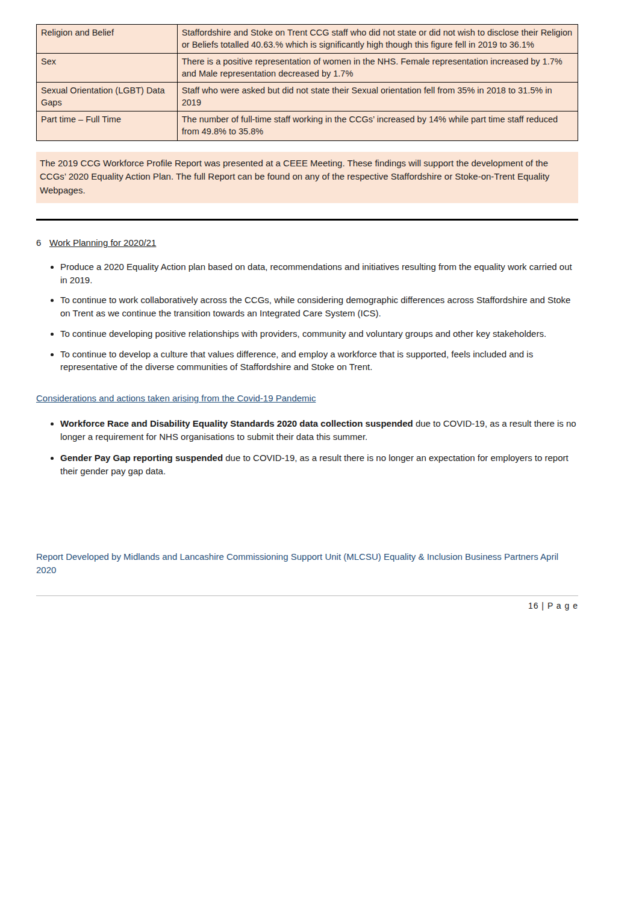| Religion and Belief | Staffordshire and Stoke on Trent CCG staff who did not state or did not wish to disclose their Religion or Beliefs totalled 40.63.% which is significantly high though this figure fell in 2019 to 36.1% |
| Sex | There is a positive representation of women in the NHS. Female representation increased by 1.7% and Male representation decreased by 1.7% |
| Sexual Orientation (LGBT) Data Gaps | Staff who were asked but did not state their Sexual orientation fell from 35% in 2018 to 31.5% in 2019 |
| Part time – Full Time | The number of full-time staff working in the CCGs’ increased by 14% while part time staff reduced from 49.8% to 35.8% |
The 2019 CCG Workforce Profile Report was presented at a CEEE Meeting. These findings will support the development of the CCGs’ 2020 Equality Action Plan. The full Report can be found on any of the respective Staffordshire or Stoke-on-Trent Equality Webpages.
6 Work Planning for 2020/21
Produce a 2020 Equality Action plan based on data, recommendations and initiatives resulting from the equality work carried out in 2019.
To continue to work collaboratively across the CCGs, while considering demographic differences across Staffordshire and Stoke on Trent as we continue the transition towards an Integrated Care System (ICS).
To continue developing positive relationships with providers, community and voluntary groups and other key stakeholders.
To continue to develop a culture that values difference, and employ a workforce that is supported, feels included and is representative of the diverse communities of Staffordshire and Stoke on Trent.
Considerations and actions taken arising from the Covid-19 Pandemic
Workforce Race and Disability Equality Standards 2020 data collection suspended due to COVID-19, as a result there is no longer a requirement for NHS organisations to submit their data this summer.
Gender Pay Gap reporting suspended due to COVID-19, as a result there is no longer an expectation for employers to report their gender pay gap data.
Report Developed by Midlands and Lancashire Commissioning Support Unit (MLCSU) Equality & Inclusion Business Partners April 2020
16 | P a g e